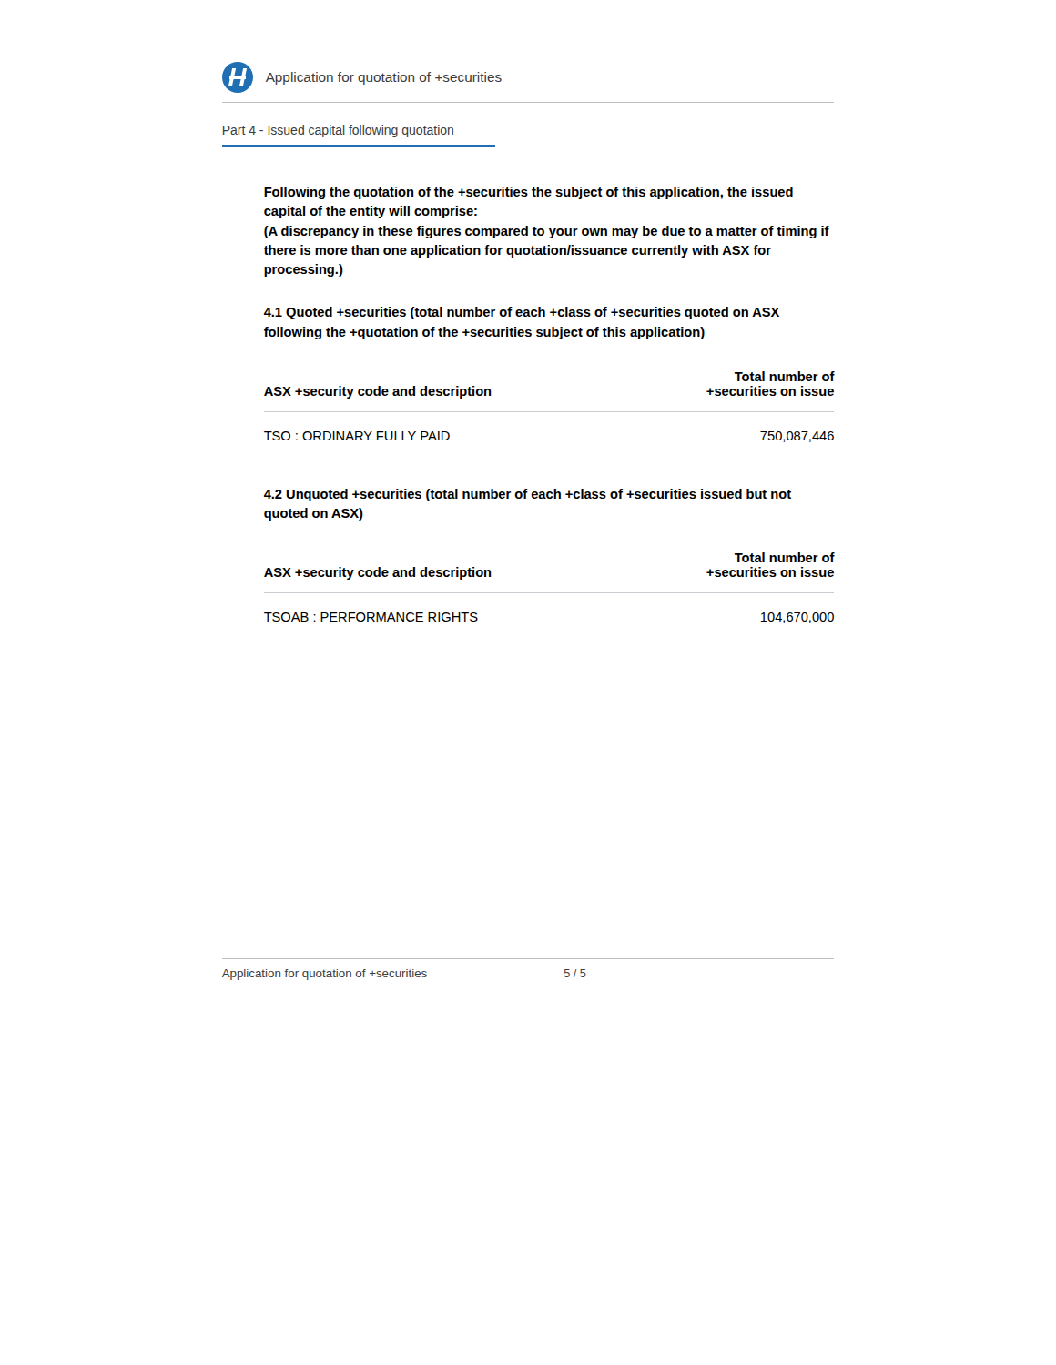Application for quotation of +securities
Part 4 - Issued capital following quotation
Following the quotation of the +securities the subject of this application, the issued capital of the entity will comprise:
(A discrepancy in these figures compared to your own may be due to a matter of timing if there is more than one application for quotation/issuance currently with ASX for processing.)
4.1 Quoted +securities (total number of each +class of +securities quoted on ASX following the +quotation of the +securities subject of this application)
| ASX +security code and description | Total number of +securities on issue |
| --- | --- |
| TSO : ORDINARY FULLY PAID | 750,087,446 |
4.2 Unquoted +securities (total number of each +class of +securities issued but not quoted on ASX)
| ASX +security code and description | Total number of +securities on issue |
| --- | --- |
| TSOAB : PERFORMANCE RIGHTS | 104,670,000 |
Application for quotation of +securities
5 / 5